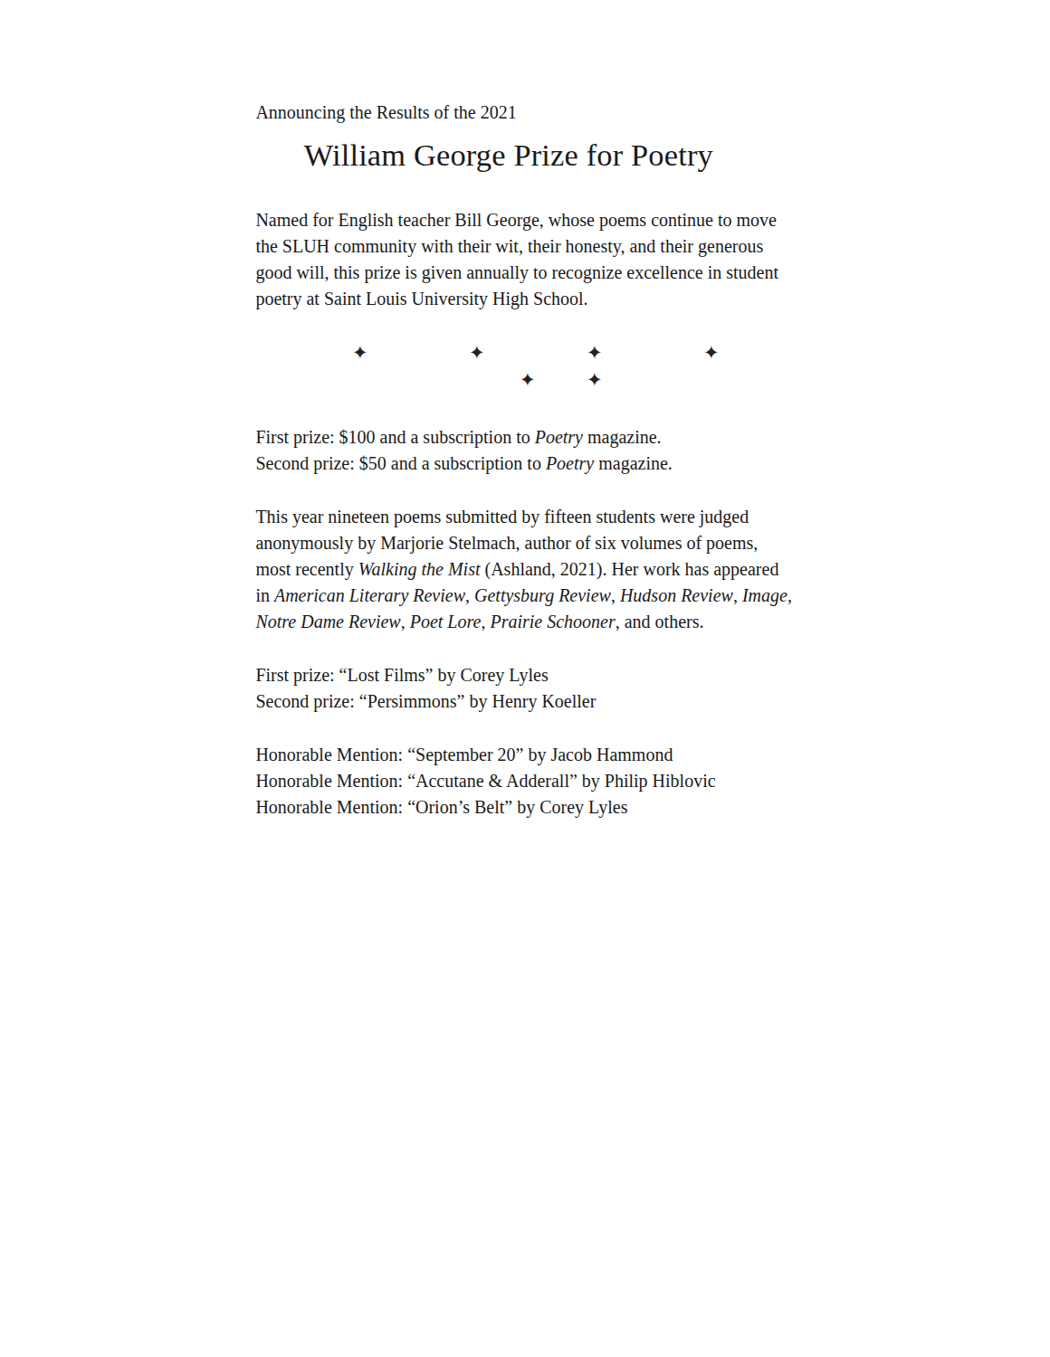Announcing the Results of the 2021
William George Prize for Poetry
Named for English teacher Bill George, whose poems continue to move the SLUH community with their wit, their honesty, and their generous good will, this prize is given annually to recognize excellence in student poetry at Saint Louis University High School.
✦✦✦✦✦✦
First prize: $100 and a subscription to Poetry magazine. Second prize: $50 and a subscription to Poetry magazine.
This year nineteen poems submitted by fifteen students were judged anonymously by Marjorie Stelmach, author of six volumes of poems, most recently Walking the Mist (Ashland, 2021). Her work has appeared in American Literary Review, Gettysburg Review, Hudson Review, Image, Notre Dame Review, Poet Lore, Prairie Schooner, and others.
First prize: “Lost Films” by Corey Lyles Second prize: “Persimmons” by Henry Koeller
Honorable Mention: “September 20” by Jacob Hammond Honorable Mention: “Accutane & Adderall” by Philip Hiblovic Honorable Mention: “Orion’s Belt” by Corey Lyles